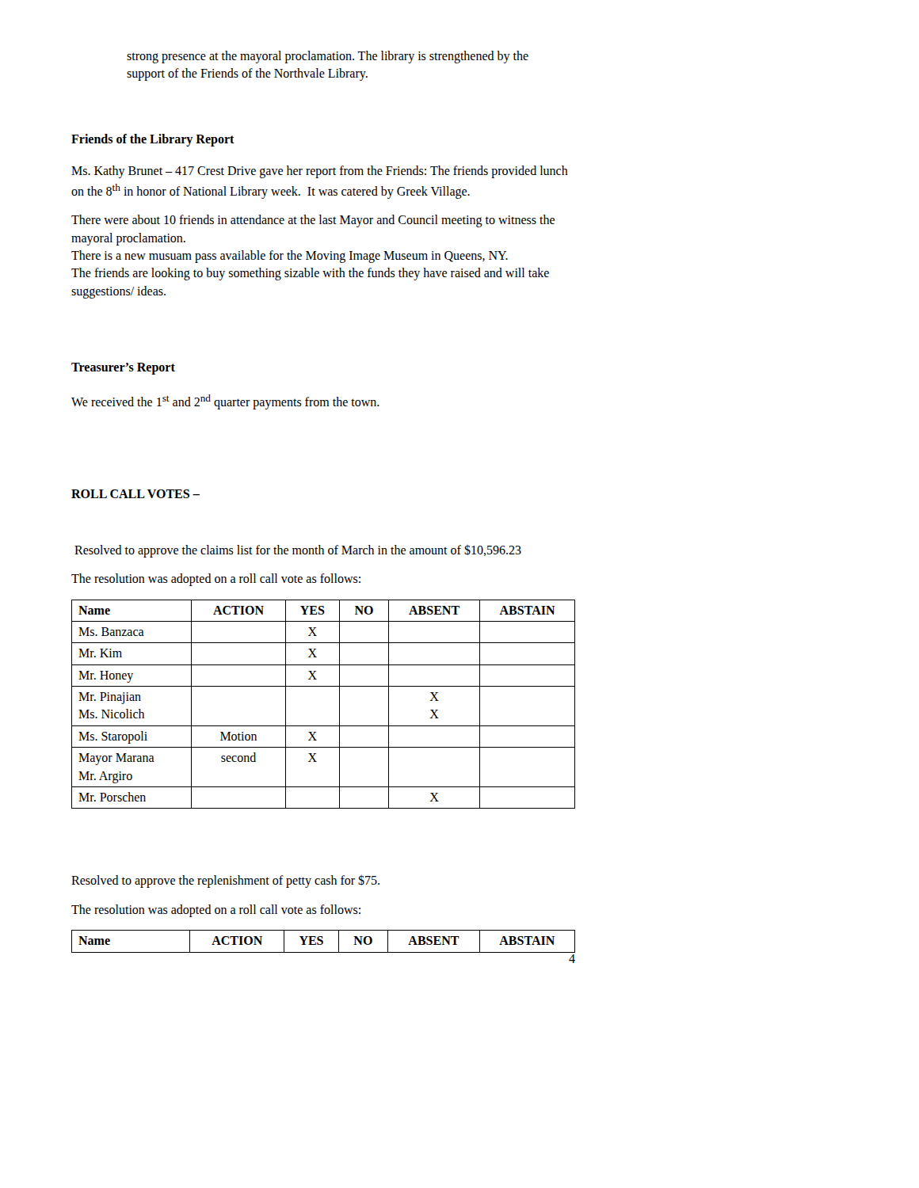strong presence at the mayoral proclamation. The library is strengthened by the support of the Friends of the Northvale Library.
Friends of the Library Report
Ms. Kathy Brunet – 417 Crest Drive gave her report from the Friends: The friends provided lunch on the 8th in honor of National Library week. It was catered by Greek Village.
There were about 10 friends in attendance at the last Mayor and Council meeting to witness the mayoral proclamation.
There is a new musuam pass available for the Moving Image Museum in Queens, NY.
The friends are looking to buy something sizable with the funds they have raised and will take suggestions/ ideas.
Treasurer’s Report
We received the 1st and 2nd quarter payments from the town.
ROLL CALL VOTES –
Resolved to approve the claims list for the month of March in the amount of $10,596.23
The resolution was adopted on a roll call vote as follows:
| Name | ACTION | YES | NO | ABSENT | ABSTAIN |
| --- | --- | --- | --- | --- | --- |
| Ms. Banzaca | | X | | | |
| Mr. Kim | | X | | | |
| Mr. Honey | | X | | | |
| Mr. Pinajian Ms. Nicolich | | | | X X | |
| Ms. Staropoli | Motion | X | | | |
| Mayor Marana Mr. Argiro | second | X | | | |
| Mr. Porschen | | | | X | |
Resolved to approve the replenishment of petty cash for $75.
The resolution was adopted on a roll call vote as follows:
| Name | ACTION | YES | NO | ABSENT | ABSTAIN |
| --- | --- | --- | --- | --- | --- |
4